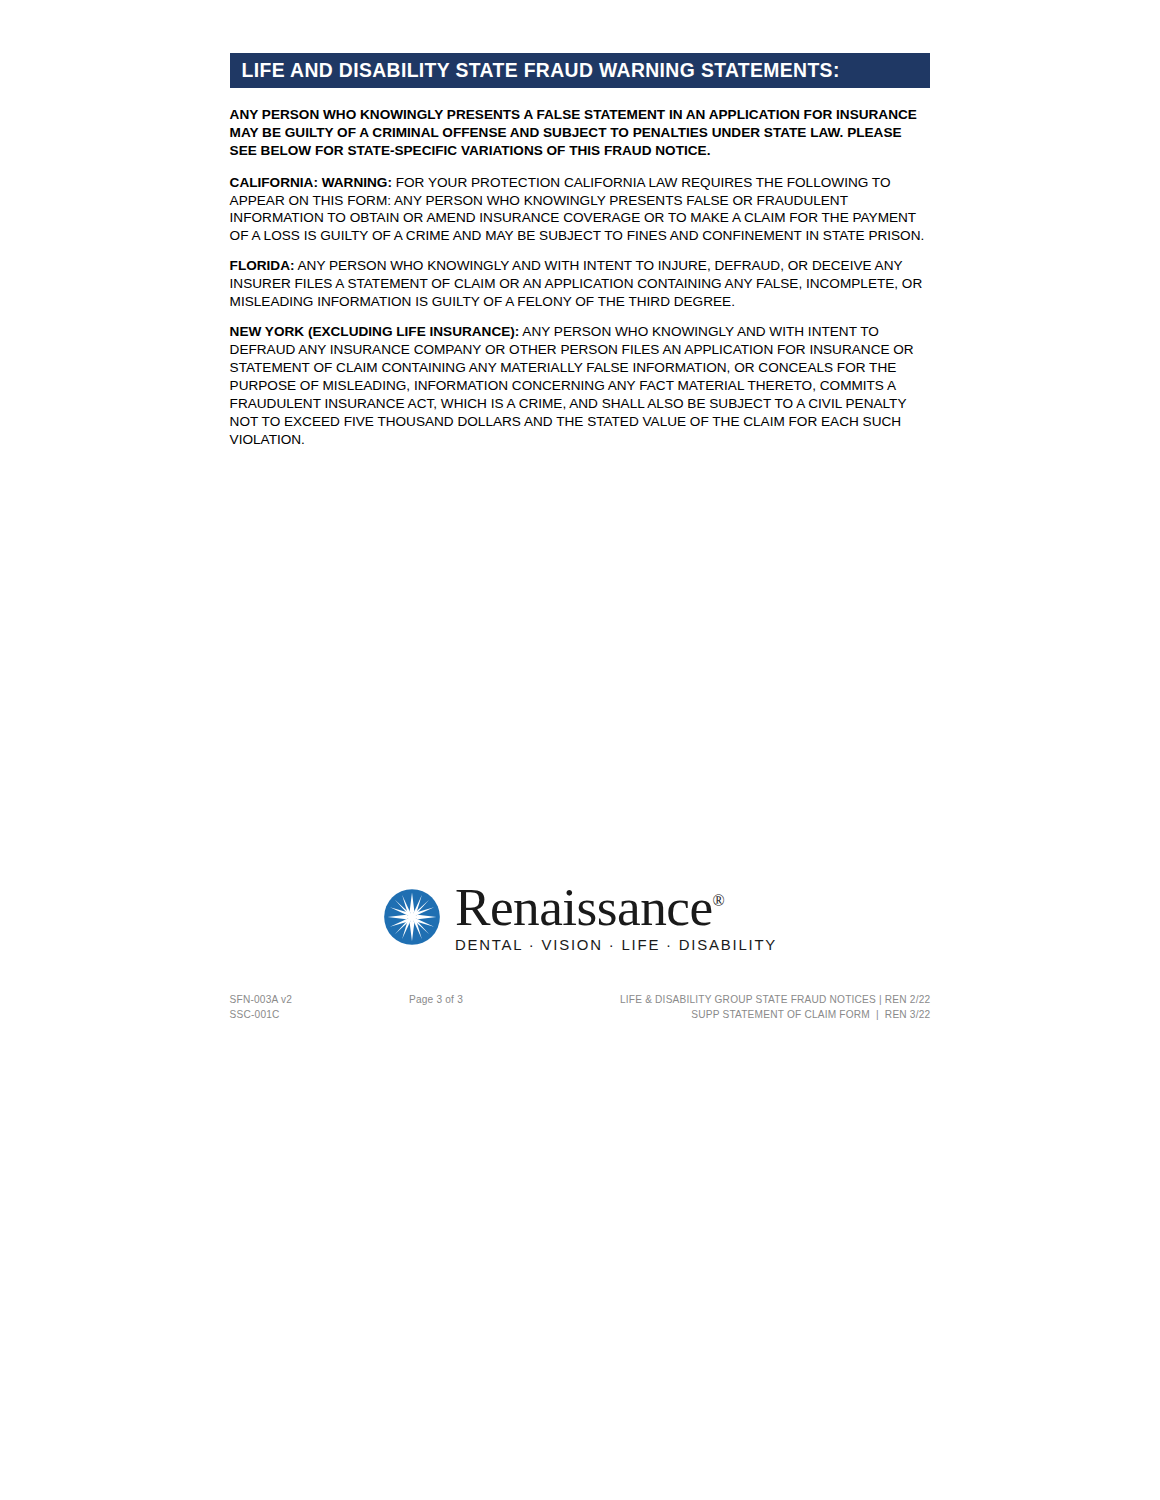LIFE AND DISABILITY STATE FRAUD WARNING STATEMENTS:
ANY PERSON WHO KNOWINGLY PRESENTS A FALSE STATEMENT IN AN APPLICATION FOR INSURANCE MAY BE GUILTY OF A CRIMINAL OFFENSE AND SUBJECT TO PENALTIES UNDER STATE LAW. PLEASE SEE BELOW FOR STATE-SPECIFIC VARIATIONS OF THIS FRAUD NOTICE.
CALIFORNIA: WARNING: FOR YOUR PROTECTION CALIFORNIA LAW REQUIRES THE FOLLOWING TO APPEAR ON THIS FORM: ANY PERSON WHO KNOWINGLY PRESENTS FALSE OR FRAUDULENT INFORMATION TO OBTAIN OR AMEND INSURANCE COVERAGE OR TO MAKE A CLAIM FOR THE PAYMENT OF A LOSS IS GUILTY OF A CRIME AND MAY BE SUBJECT TO FINES AND CONFINEMENT IN STATE PRISON.
FLORIDA: ANY PERSON WHO KNOWINGLY AND WITH INTENT TO INJURE, DEFRAUD, OR DECEIVE ANY INSURER FILES A STATEMENT OF CLAIM OR AN APPLICATION CONTAINING ANY FALSE, INCOMPLETE, OR MISLEADING INFORMATION IS GUILTY OF A FELONY OF THE THIRD DEGREE.
NEW YORK (EXCLUDING LIFE INSURANCE): ANY PERSON WHO KNOWINGLY AND WITH INTENT TO DEFRAUD ANY INSURANCE COMPANY OR OTHER PERSON FILES AN APPLICATION FOR INSURANCE OR STATEMENT OF CLAIM CONTAINING ANY MATERIALLY FALSE INFORMATION, OR CONCEALS FOR THE PURPOSE OF MISLEADING, INFORMATION CONCERNING ANY FACT MATERIAL THERETO, COMMITS A FRAUDULENT INSURANCE ACT, WHICH IS A CRIME, AND SHALL ALSO BE SUBJECT TO A CIVIL PENALTY NOT TO EXCEED FIVE THOUSAND DOLLARS AND THE STATED VALUE OF THE CLAIM FOR EACH SUCH VIOLATION.
Renaissance®
DENTAL · VISION · LIFE · DISABILITY
SFN-003A v2
SSC-001C
Page 3 of 3
LIFE & DISABILITY GROUP STATE FRAUD NOTICES | REN 2/22
SUPP STATEMENT OF CLAIM FORM | REN 3/22